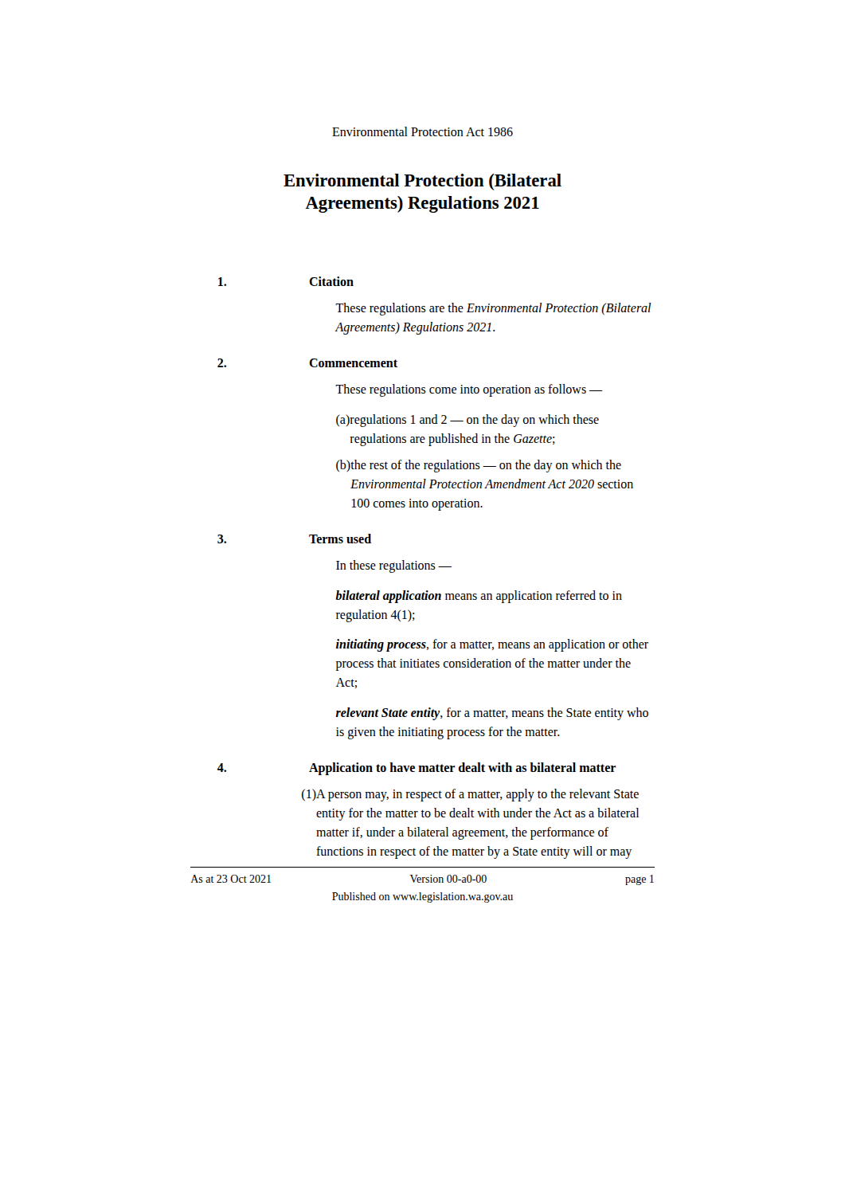Environmental Protection Act 1986
Environmental Protection (Bilateral
Agreements) Regulations 2021
1.
Citation
These regulations are the Environmental Protection (Bilateral Agreements) Regulations 2021.
2.
Commencement
These regulations come into operation as follows —
(a)
regulations 1 and 2 — on the day on which these regulations are published in the Gazette;
(b)
the rest of the regulations — on the day on which the Environmental Protection Amendment Act 2020 section 100 comes into operation.
3.
Terms used
In these regulations —
bilateral application means an application referred to in regulation 4(1);
initiating process, for a matter, means an application or other process that initiates consideration of the matter under the Act;
relevant State entity, for a matter, means the State entity who is given the initiating process for the matter.
4.
Application to have matter dealt with as bilateral matter
(1)
A person may, in respect of a matter, apply to the relevant State entity for the matter to be dealt with under the Act as a bilateral matter if, under a bilateral agreement, the performance of functions in respect of the matter by a State entity will or may
As at 23 Oct 2021
Version 00-a0-00
page 1
Published on www.legislation.wa.gov.au